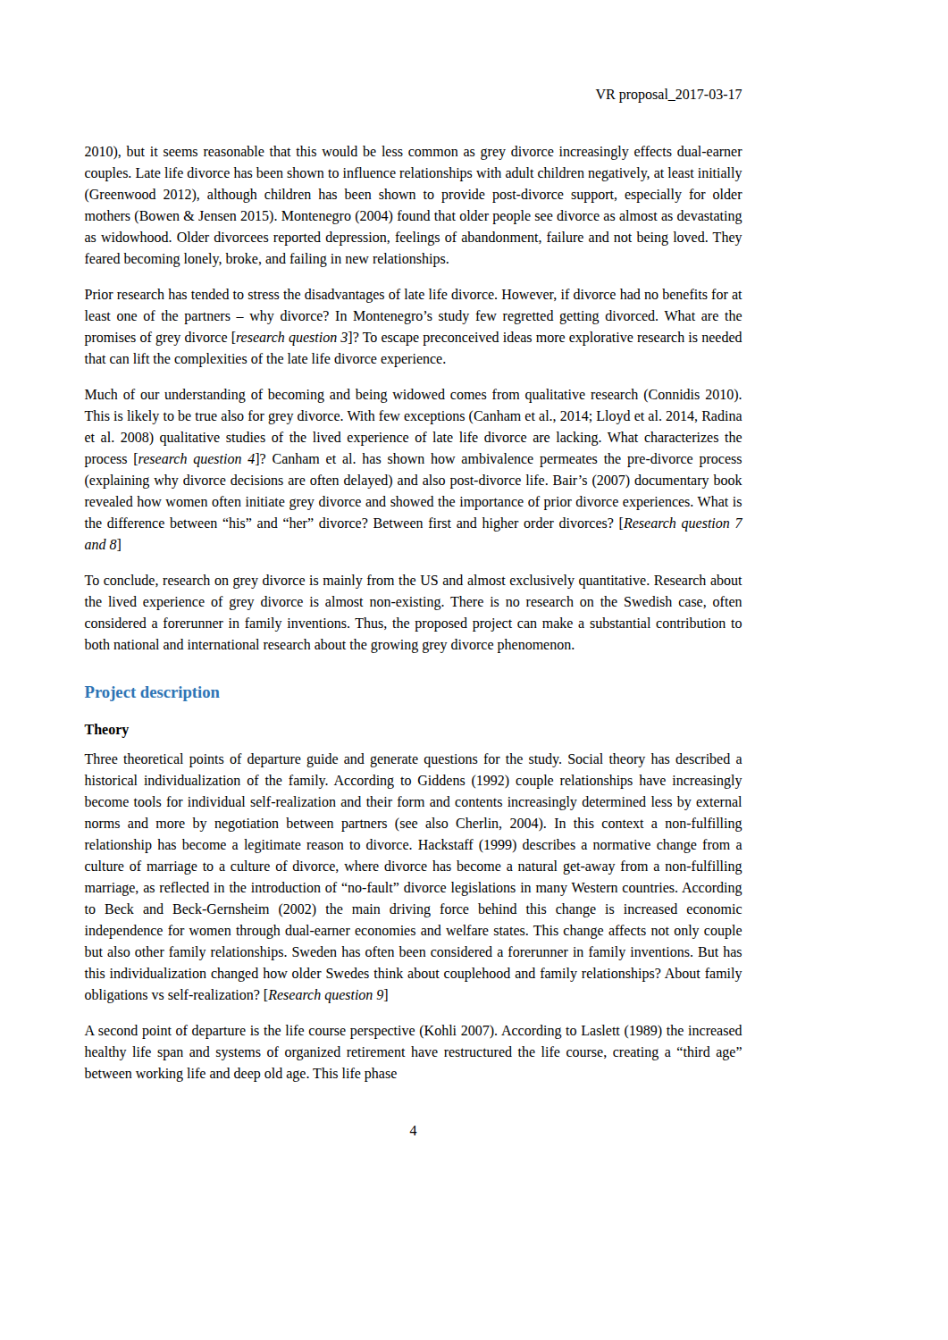VR proposal_2017-03-17
2010), but it seems reasonable that this would be less common as grey divorce increasingly effects dual-earner couples. Late life divorce has been shown to influence relationships with adult children negatively, at least initially (Greenwood 2012), although children has been shown to provide post-divorce support, especially for older mothers (Bowen & Jensen 2015). Montenegro (2004) found that older people see divorce as almost as devastating as widowhood. Older divorcees reported depression, feelings of abandonment, failure and not being loved. They feared becoming lonely, broke, and failing in new relationships.
Prior research has tended to stress the disadvantages of late life divorce. However, if divorce had no benefits for at least one of the partners – why divorce? In Montenegro’s study few regretted getting divorced. What are the promises of grey divorce [research question 3]? To escape preconceived ideas more explorative research is needed that can lift the complexities of the late life divorce experience.
Much of our understanding of becoming and being widowed comes from qualitative research (Connidis 2010). This is likely to be true also for grey divorce. With few exceptions (Canham et al., 2014; Lloyd et al. 2014, Radina et al. 2008) qualitative studies of the lived experience of late life divorce are lacking. What characterizes the process [research question 4]? Canham et al. has shown how ambivalence permeates the pre-divorce process (explaining why divorce decisions are often delayed) and also post-divorce life. Bair’s (2007) documentary book revealed how women often initiate grey divorce and showed the importance of prior divorce experiences. What is the difference between “his” and “her” divorce? Between first and higher order divorces? [Research question 7 and 8]
To conclude, research on grey divorce is mainly from the US and almost exclusively quantitative. Research about the lived experience of grey divorce is almost non-existing. There is no research on the Swedish case, often considered a forerunner in family inventions. Thus, the proposed project can make a substantial contribution to both national and international research about the growing grey divorce phenomenon.
Project description
Theory
Three theoretical points of departure guide and generate questions for the study. Social theory has described a historical individualization of the family. According to Giddens (1992) couple relationships have increasingly become tools for individual self-realization and their form and contents increasingly determined less by external norms and more by negotiation between partners (see also Cherlin, 2004). In this context a non-fulfilling relationship has become a legitimate reason to divorce. Hackstaff (1999) describes a normative change from a culture of marriage to a culture of divorce, where divorce has become a natural get-away from a non-fulfilling marriage, as reflected in the introduction of “no-fault” divorce legislations in many Western countries. According to Beck and Beck-Gernsheim (2002) the main driving force behind this change is increased economic independence for women through dual-earner economies and welfare states. This change affects not only couple but also other family relationships. Sweden has often been considered a forerunner in family inventions. But has this individualization changed how older Swedes think about couplehood and family relationships? About family obligations vs self-realization? [Research question 9]
A second point of departure is the life course perspective (Kohli 2007). According to Laslett (1989) the increased healthy life span and systems of organized retirement have restructured the life course, creating a “third age” between working life and deep old age. This life phase
4